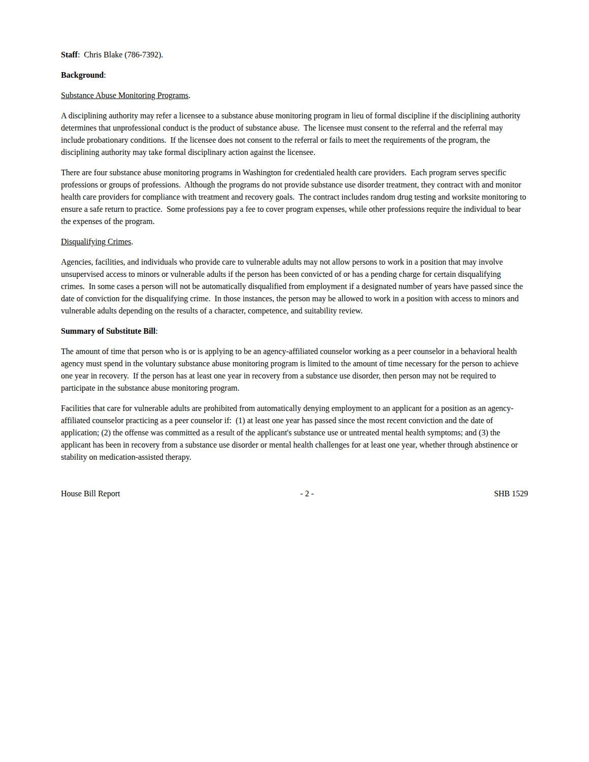Staff: Chris Blake (786-7392).
Background:
Substance Abuse Monitoring Programs.
A disciplining authority may refer a licensee to a substance abuse monitoring program in lieu of formal discipline if the disciplining authority determines that unprofessional conduct is the product of substance abuse. The licensee must consent to the referral and the referral may include probationary conditions. If the licensee does not consent to the referral or fails to meet the requirements of the program, the disciplining authority may take formal disciplinary action against the licensee.
There are four substance abuse monitoring programs in Washington for credentialed health care providers. Each program serves specific professions or groups of professions. Although the programs do not provide substance use disorder treatment, they contract with and monitor health care providers for compliance with treatment and recovery goals. The contract includes random drug testing and worksite monitoring to ensure a safe return to practice. Some professions pay a fee to cover program expenses, while other professions require the individual to bear the expenses of the program.
Disqualifying Crimes.
Agencies, facilities, and individuals who provide care to vulnerable adults may not allow persons to work in a position that may involve unsupervised access to minors or vulnerable adults if the person has been convicted of or has a pending charge for certain disqualifying crimes. In some cases a person will not be automatically disqualified from employment if a designated number of years have passed since the date of conviction for the disqualifying crime. In those instances, the person may be allowed to work in a position with access to minors and vulnerable adults depending on the results of a character, competence, and suitability review.
Summary of Substitute Bill:
The amount of time that person who is or is applying to be an agency-affiliated counselor working as a peer counselor in a behavioral health agency must spend in the voluntary substance abuse monitoring program is limited to the amount of time necessary for the person to achieve one year in recovery. If the person has at least one year in recovery from a substance use disorder, then person may not be required to participate in the substance abuse monitoring program.
Facilities that care for vulnerable adults are prohibited from automatically denying employment to an applicant for a position as an agency-affiliated counselor practicing as a peer counselor if: (1) at least one year has passed since the most recent conviction and the date of application; (2) the offense was committed as a result of the applicant's substance use or untreated mental health symptoms; and (3) the applicant has been in recovery from a substance use disorder or mental health challenges for at least one year, whether through abstinence or stability on medication-assisted therapy.
House Bill Report - 2 - SHB 1529